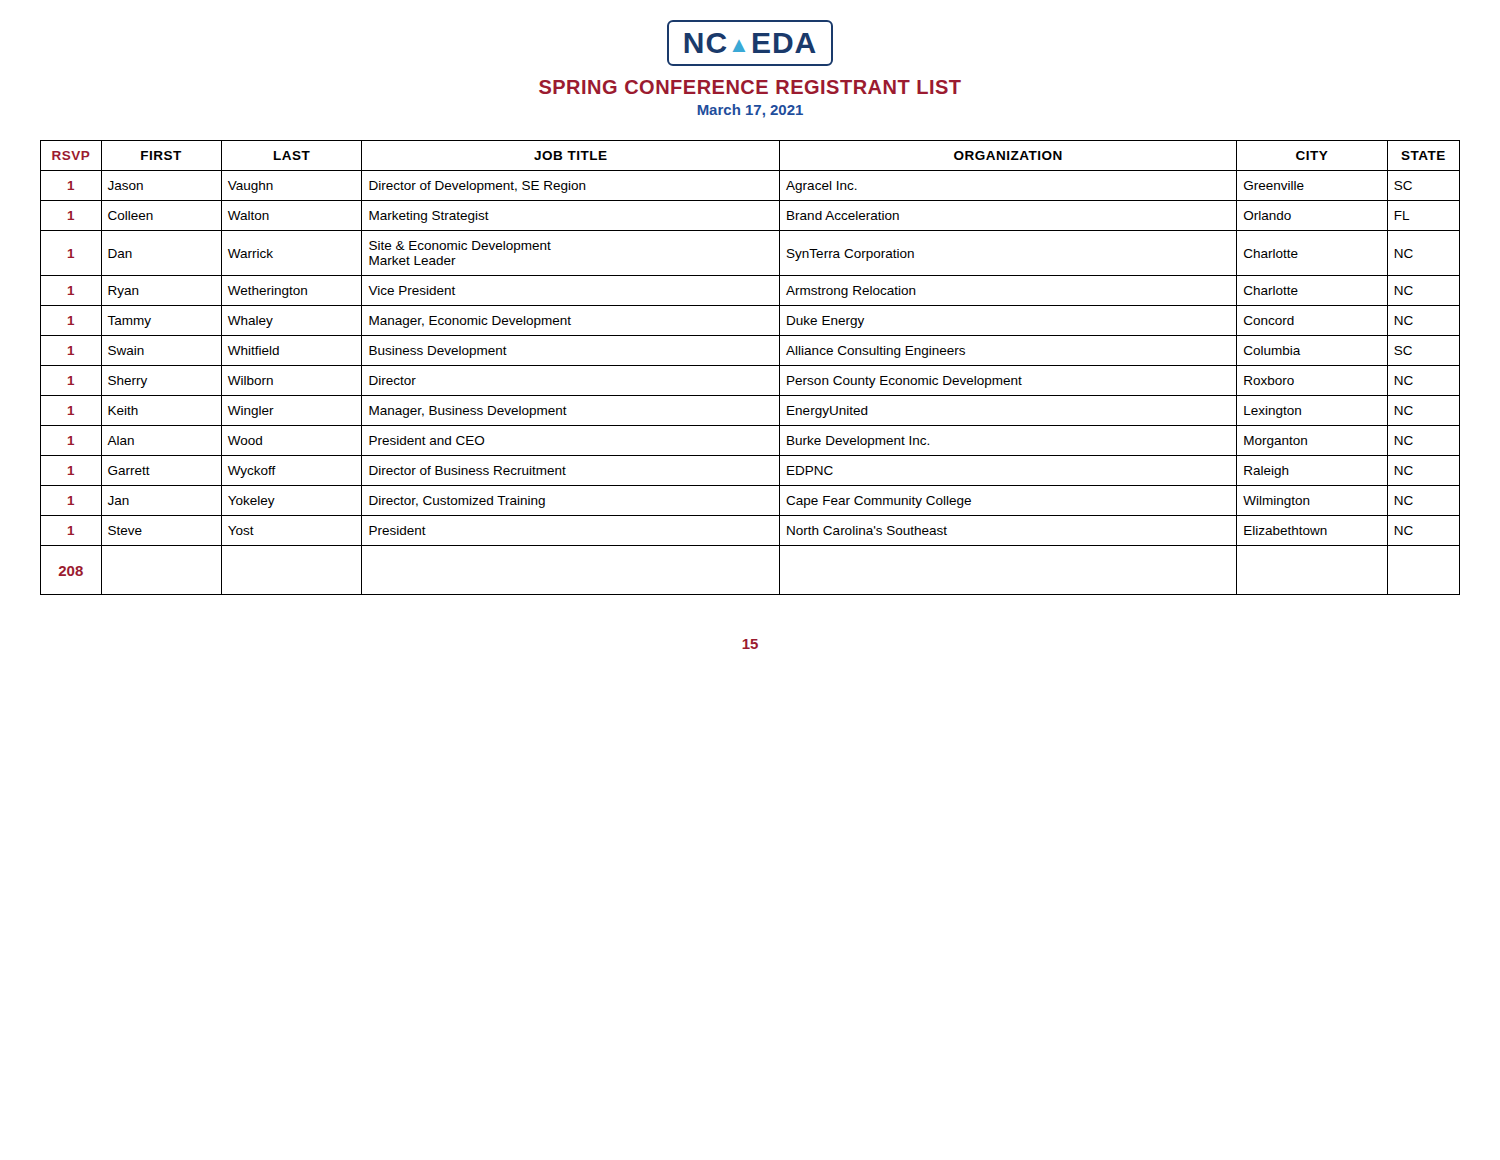NC▲EDA
SPRING CONFERENCE REGISTRANT LIST
March 17, 2021
| RSVP | FIRST | LAST | JOB TITLE | ORGANIZATION | CITY | STATE |
| --- | --- | --- | --- | --- | --- | --- |
| 1 | Jason | Vaughn | Director of Development, SE Region | Agracel Inc. | Greenville | SC |
| 1 | Colleen | Walton | Marketing Strategist | Brand Acceleration | Orlando | FL |
| 1 | Dan | Warrick | Site & Economic Development Market Leader | SynTerra Corporation | Charlotte | NC |
| 1 | Ryan | Wetherington | Vice President | Armstrong Relocation | Charlotte | NC |
| 1 | Tammy | Whaley | Manager, Economic Development | Duke Energy | Concord | NC |
| 1 | Swain | Whitfield | Business Development | Alliance Consulting Engineers | Columbia | SC |
| 1 | Sherry | Wilborn | Director | Person County Economic Development | Roxboro | NC |
| 1 | Keith | Wingler | Manager, Business Development | EnergyUnited | Lexington | NC |
| 1 | Alan | Wood | President and CEO | Burke Development Inc. | Morganton | NC |
| 1 | Garrett | Wyckoff | Director of Business Recruitment | EDPNC | Raleigh | NC |
| 1 | Jan | Yokeley | Director, Customized Training | Cape Fear Community College | Wilmington | NC |
| 1 | Steve | Yost | President | North Carolina's Southeast | Elizabethtown | NC |
| 208 | | | | | | |
15